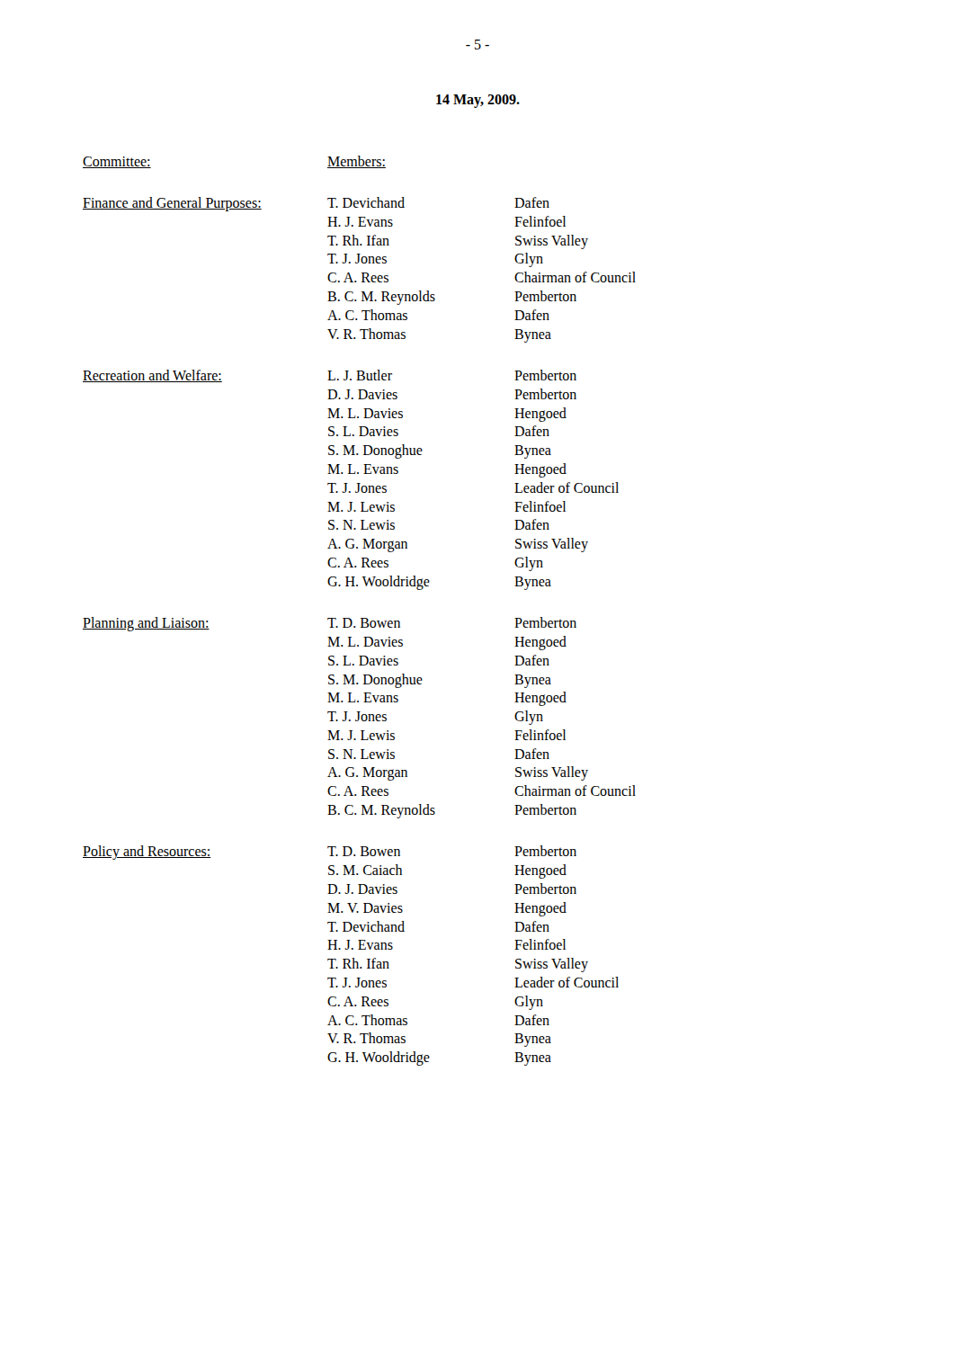- 5 -
14 May, 2009.
| Committee: | Members: | |
| --- | --- | --- |
| Finance and General Purposes: | T. Devichand | Dafen |
| | H. J. Evans | Felinfoel |
| | T. Rh. Ifan | Swiss Valley |
| | T. J. Jones | Glyn |
| | C. A. Rees | Chairman of Council |
| | B. C. M. Reynolds | Pemberton |
| | A. C. Thomas | Dafen |
| | V. R. Thomas | Bynea |
| Recreation and Welfare: | L. J. Butler | Pemberton |
| | D. J. Davies | Pemberton |
| | M. L. Davies | Hengoed |
| | S. L. Davies | Dafen |
| | S. M. Donoghue | Bynea |
| | M. L. Evans | Hengoed |
| | T. J. Jones | Leader of Council |
| | M. J. Lewis | Felinfoel |
| | S. N. Lewis | Dafen |
| | A. G. Morgan | Swiss Valley |
| | C. A. Rees | Glyn |
| | G. H. Wooldridge | Bynea |
| Planning and Liaison: | T. D. Bowen | Pemberton |
| | M. L. Davies | Hengoed |
| | S. L. Davies | Dafen |
| | S. M. Donoghue | Bynea |
| | M. L. Evans | Hengoed |
| | T. J. Jones | Glyn |
| | M. J. Lewis | Felinfoel |
| | S. N. Lewis | Dafen |
| | A. G. Morgan | Swiss Valley |
| | C. A. Rees | Chairman of Council |
| | B. C. M. Reynolds | Pemberton |
| Policy and Resources: | T. D. Bowen | Pemberton |
| | S. M. Caiach | Hengoed |
| | D. J. Davies | Pemberton |
| | M. V. Davies | Hengoed |
| | T. Devichand | Dafen |
| | H. J. Evans | Felinfoel |
| | T. Rh. Ifan | Swiss Valley |
| | T. J. Jones | Leader of Council |
| | C. A. Rees | Glyn |
| | A. C. Thomas | Dafen |
| | V. R. Thomas | Bynea |
| | G. H. Wooldridge | Bynea |